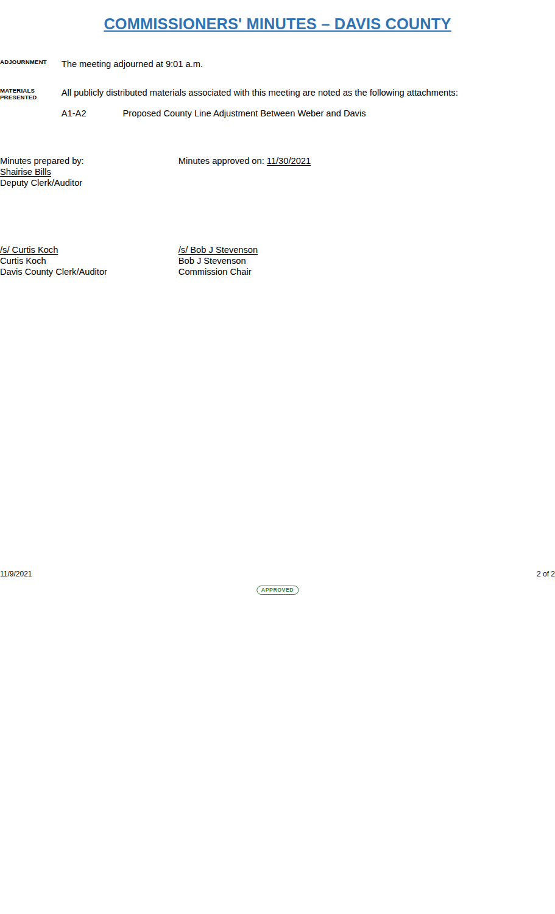COMMISSIONERS' MINUTES – DAVIS COUNTY
| ADJOURNMENT | The meeting adjourned at 9:01 a.m. |
| MATERIALS PRESENTED | All publicly distributed materials associated with this meeting are noted as the following attachments: A1-A2 Proposed County Line Adjustment Between Weber and Davis |
| Minutes prepared by: Shairise Bills Deputy Clerk/Auditor | Minutes approved on: 11/30/2021 |
| /s/ Curtis Koch Curtis Koch Davis County Clerk/Auditor | /s/ Bob J Stevenson Bob J Stevenson Commission Chair |
11/9/2021 2 of 2
APPROVED